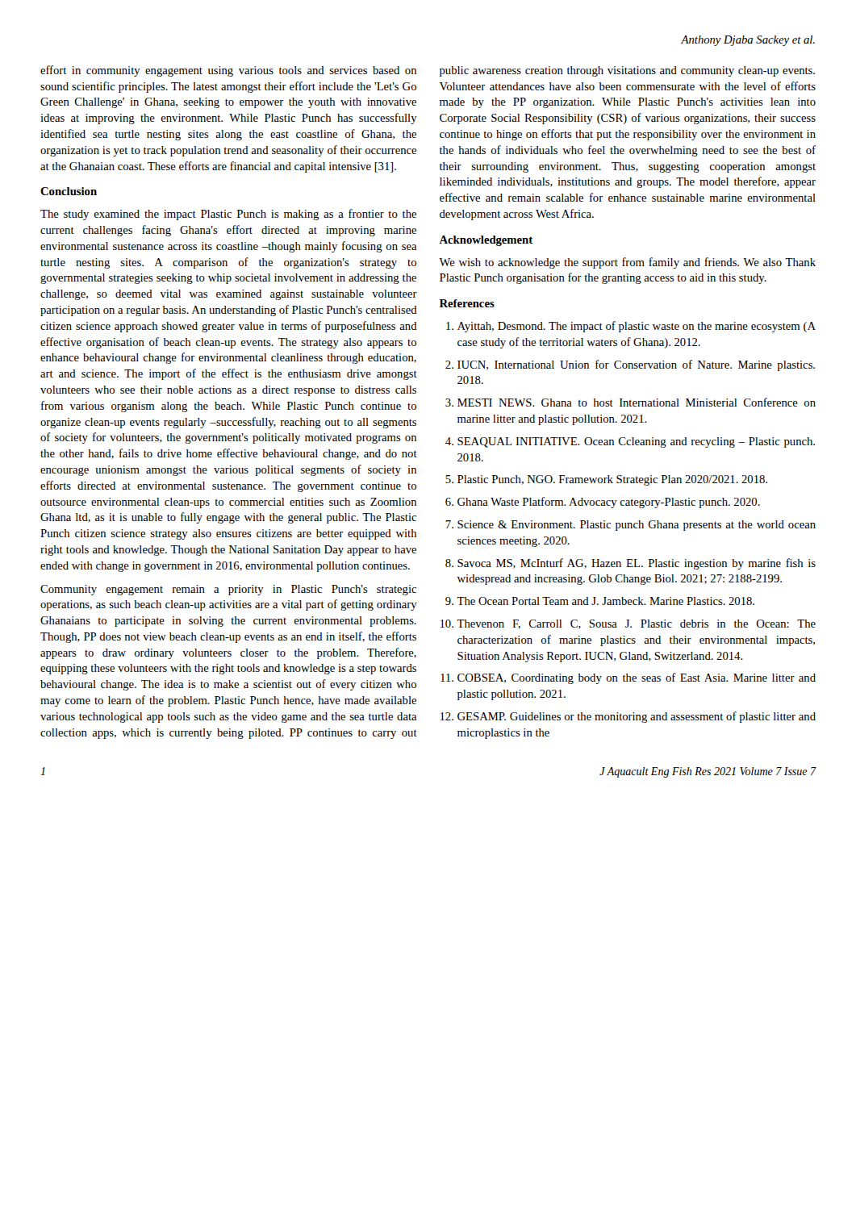Anthony Djaba Sackey et al.
effort in community engagement using various tools and services based on sound scientific principles. The latest amongst their effort include the 'Let's Go Green Challenge' in Ghana, seeking to empower the youth with innovative ideas at improving the environment. While Plastic Punch has successfully identified sea turtle nesting sites along the east coastline of Ghana, the organization is yet to track population trend and seasonality of their occurrence at the Ghanaian coast. These efforts are financial and capital intensive [31].
Conclusion
The study examined the impact Plastic Punch is making as a frontier to the current challenges facing Ghana's effort directed at improving marine environmental sustenance across its coastline –though mainly focusing on sea turtle nesting sites. A comparison of the organization's strategy to governmental strategies seeking to whip societal involvement in addressing the challenge, so deemed vital was examined against sustainable volunteer participation on a regular basis. An understanding of Plastic Punch's centralised citizen science approach showed greater value in terms of purposefulness and effective organisation of beach clean-up events. The strategy also appears to enhance behavioural change for environmental cleanliness through education, art and science. The import of the effect is the enthusiasm drive amongst volunteers who see their noble actions as a direct response to distress calls from various organism along the beach. While Plastic Punch continue to organize clean-up events regularly –successfully, reaching out to all segments of society for volunteers, the government's politically motivated programs on the other hand, fails to drive home effective behavioural change, and do not encourage unionism amongst the various political segments of society in efforts directed at environmental sustenance. The government continue to outsource environmental clean-ups to commercial entities such as Zoomlion Ghana ltd, as it is unable to fully engage with the general public. The Plastic Punch citizen science strategy also ensures citizens are better equipped with right tools and knowledge. Though the National Sanitation Day appear to have ended with change in government in 2016, environmental pollution continues.
Community engagement remain a priority in Plastic Punch's strategic operations, as such beach clean-up activities are a vital part of getting ordinary Ghanaians to participate in solving the current environmental problems. Though, PP does not view beach clean-up events as an end in itself, the efforts appears to draw ordinary volunteers closer to the problem. Therefore, equipping these volunteers with the right tools and knowledge is a step towards behavioural change. The idea is to make a scientist out of every citizen who may come to learn of the problem. Plastic Punch hence, have made available various technological app tools such as the video game and the sea turtle data collection apps, which is currently being piloted. PP continues to carry out public awareness creation through visitations and community clean-up events. Volunteer attendances have also been commensurate with the level of efforts made by the PP organization. While Plastic Punch's activities lean into Corporate Social Responsibility (CSR) of various organizations, their success continue to hinge on efforts that put the responsibility over the environment in the hands of individuals who feel the overwhelming need to see the best of their surrounding environment. Thus, suggesting cooperation amongst likeminded individuals, institutions and groups. The model therefore, appear effective and remain scalable for enhance sustainable marine environmental development across West Africa.
Acknowledgement
We wish to acknowledge the support from family and friends. We also Thank Plastic Punch organisation for the granting access to aid in this study.
References
Ayittah, Desmond. The impact of plastic waste on the marine ecosystem (A case study of the territorial waters of Ghana). 2012.
IUCN, International Union for Conservation of Nature. Marine plastics. 2018.
MESTI NEWS. Ghana to host International Ministerial Conference on marine litter and plastic pollution. 2021.
SEAQUAL INITIATIVE. Ocean Ccleaning and recycling – Plastic punch. 2018.
Plastic Punch, NGO. Framework Strategic Plan 2020/2021. 2018.
Ghana Waste Platform. Advocacy category-Plastic punch. 2020.
Science & Environment. Plastic punch Ghana presents at the world ocean sciences meeting. 2020.
Savoca MS, McInturf AG, Hazen EL. Plastic ingestion by marine fish is widespread and increasing. Glob Change Biol. 2021; 27: 2188-2199.
The Ocean Portal Team and J. Jambeck. Marine Plastics. 2018.
Thevenon F, Carroll C, Sousa J. Plastic debris in the Ocean: The characterization of marine plastics and their environmental impacts, Situation Analysis Report. IUCN, Gland, Switzerland. 2014.
COBSEA, Coordinating body on the seas of East Asia. Marine litter and plastic pollution. 2021.
GESAMP. Guidelines or the monitoring and assessment of plastic litter and microplastics in the
1 J Aquacult Eng Fish Res 2021 Volume 7 Issue 7